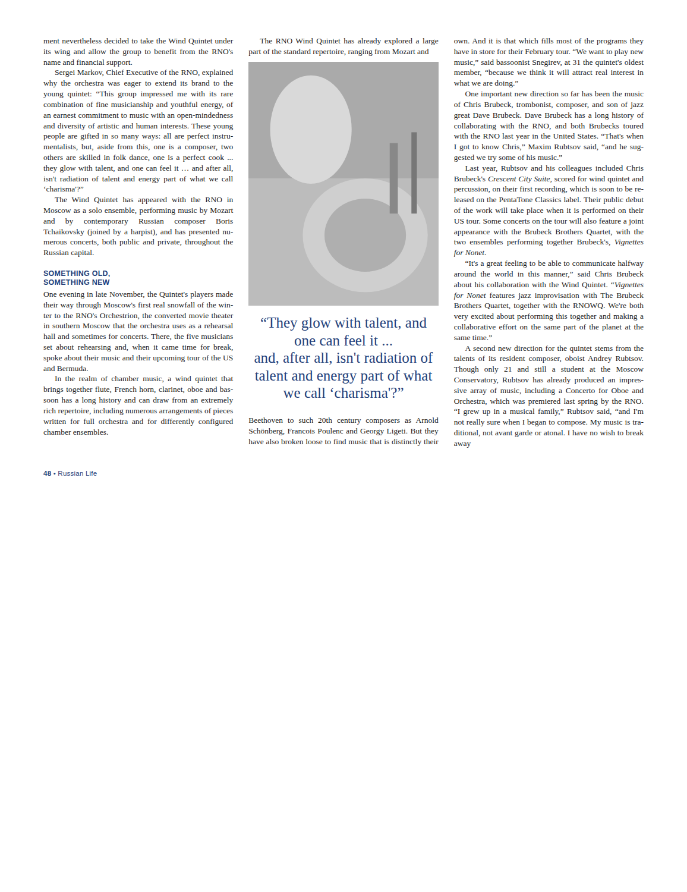ment nevertheless decided to take the Wind Quintet under its wing and allow the group to benefit from the RNO's name and financial support.
Sergei Markov, Chief Executive of the RNO, explained why the orchestra was eager to extend its brand to the young quintet: “This group impressed me with its rare combination of fine musicianship and youthful energy, of an earnest commitment to music with an open-mindedness and diversity of artistic and human interests. These young people are gifted in so many ways: all are perfect instrumentalists, but, aside from this, one is a composer, two others are skilled in folk dance, one is a perfect cook ... they glow with talent, and one can feel it … and after all, isn't radiation of talent and energy part of what we call ‘charisma'?”
The Wind Quintet has appeared with the RNO in Moscow as a solo ensemble, performing music by Mozart and by contemporary Russian composer Boris Tchaikovsky (joined by a harpist), and has presented numerous concerts, both public and private, throughout the Russian capital.
Something old,
something new
One evening in late November, the Quintet's players made their way through Moscow's first real snowfall of the winter to the RNO's Orchestrion, the converted movie theater in southern Moscow that the orchestra uses as a rehearsal hall and sometimes for concerts. There, the five musicians set about rehearsing and, when it came time for break, spoke about their music and their upcoming tour of the US and Bermuda.
In the realm of chamber music, a wind quintet that brings together flute, French horn, clarinet, oboe and bassoon has a long history and can draw from an extremely rich repertoire, including numerous arrangements of pieces written for full orchestra and for differently configured chamber ensembles.
The RNO Wind Quintet has already explored a large part of the standard repertoire, ranging from Mozart and
“They glow with talent, and one can feel it ...
and, after all, isn't radiation of talent and energy part of what we call ‘charisma'?”
Beethoven to such 20th century composers as Arnold Schönberg, Francois Poulenc and Georgy Ligeti. But they have also broken loose to find music that is distinctly their own. And it is that which fills most of the programs they have in store for their February tour. “We want to play new music,” said bassoonist Snegirev, at 31 the quintet's oldest member, “because we think it will attract real interest in what we are doing.”
One important new direction so far has been the music of Chris Brubeck, trombonist, composer, and son of jazz great Dave Brubeck. Dave Brubeck has a long history of collaborating with the RNO, and both Brubecks toured with the RNO last year in the United States. “That's when I got to know Chris,” Maxim Rubtsov said, “and he suggested we try some of his music.”
Last year, Rubtsov and his colleagues included Chris Brubeck's Crescent City Suite, scored for wind quintet and percussion, on their first recording, which is soon to be released on the PentaTone Classics label. Their public debut of the work will take place when it is performed on their US tour. Some concerts on the tour will also feature a joint appearance with the Brubeck Brothers Quartet, with the two ensembles performing together Brubeck's, Vignettes for Nonet.
“It's a great feeling to be able to communicate halfway around the world in this manner,” said Chris Brubeck about his collaboration with the Wind Quintet. “Vignettes for Nonet features jazz improvisation with The Brubeck Brothers Quartet, together with the RNOWQ. We're both very excited about performing this together and making a collaborative effort on the same part of the planet at the same time.”
A second new direction for the quintet stems from the talents of its resident composer, oboist Andrey Rubtsov. Though only 21 and still a student at the Moscow Conservatory, Rubtsov has already produced an impressive array of music, including a Concerto for Oboe and Orchestra, which was premiered last spring by the RNO. “I grew up in a musical family,” Rubtsov said, “and I'm not really sure when I began to compose. My music is traditional, not avant garde or atonal. I have no wish to break away
48 • Russian Life